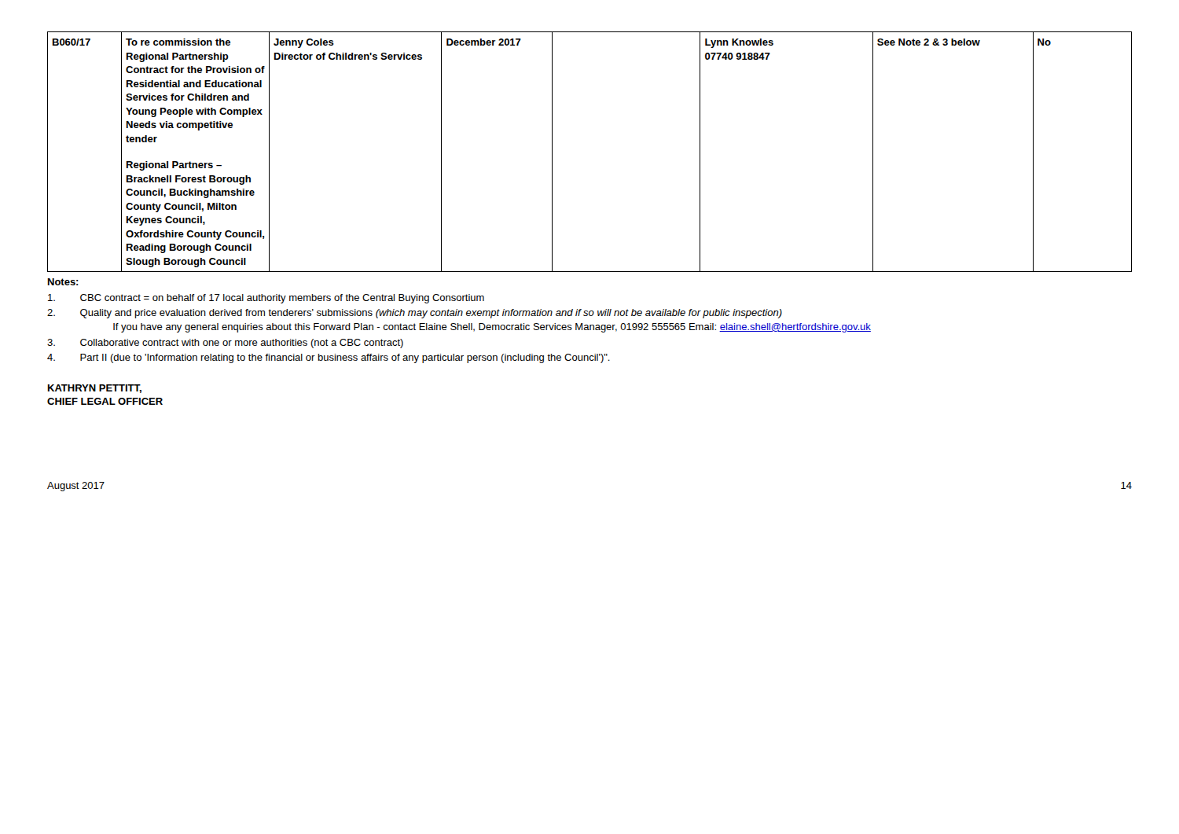| B060/17 | To re commission the Regional Partnership Contract for the Provision of Residential and Educational Services for Children and Young People with Complex Needs via competitive tender Regional Partners – Bracknell Forest Borough Council, Buckinghamshire County Council, Milton Keynes Council, Oxfordshire County Council, Reading Borough Council Slough Borough Council | Jenny Coles Director of Children's Services | December 2017 | | Lynn Knowles 07740 918847 | See Note 2 & 3 below | No |
Notes:
1. CBC contract = on behalf of 17 local authority members of the Central Buying Consortium
2. Quality and price evaluation derived from tenderers' submissions (which may contain exempt information and if so will not be available for public inspection) If you have any general enquiries about this Forward Plan - contact Elaine Shell, Democratic Services Manager, 01992 555565 Email: elaine.shell@hertfordshire.gov.uk
3. Collaborative contract with one or more authorities (not a CBC contract)
4. Part II (due to 'Information relating to the financial or business affairs of any particular person (including the Council')".
KATHRYN PETTITT,
CHIEF LEGAL OFFICER
August 2017 14